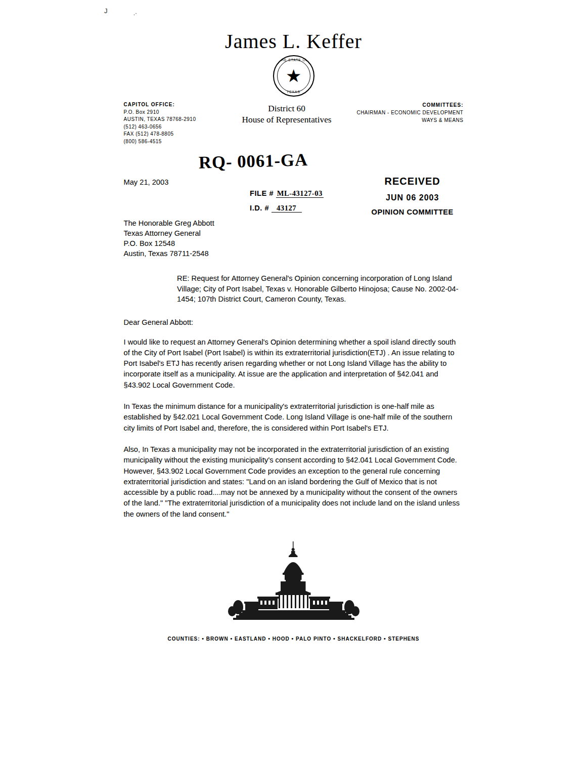J
.·
James L. Keffer
THE STATE OF ★ TEXAS
CAPITOL OFFICE:
P.O. Box 2910
AUSTIN, TEXAS 78768-2910
(512) 463-0656
FAX (512) 478-8805
(800) 586-4515
District 60
House of Representatives
COMMITTEES:
CHAIRMAN - ECONOMIC DEVELOPMENT
WAYS & MEANS
RQ- 0061-GA
May 21, 2003
FILE # ML-43127-03
I.D. # 43127
RECEIVED
JUN 06 2003
OPINION COMMITTEE
The Honorable Greg Abbott
Texas Attorney General
P.O. Box 12548
Austin, Texas 78711-2548
RE: Request for Attorney General's Opinion concerning incorporation of Long Island Village; City of Port Isabel, Texas v. Honorable Gilberto Hinojosa; Cause No. 2002-04-1454; 107th District Court, Cameron County, Texas.
Dear General Abbott:
I would like to request an Attorney General's Opinion determining whether a spoil island directly south of the City of Port Isabel (Port Isabel) is within its extraterritorial jurisdiction(ETJ) . An issue relating to Port Isabel's ETJ has recently arisen regarding whether or not Long Island Village has the ability to incorporate itself as a municipality. At issue are the application and interpretation of §42.041 and §43.902 Local Government Code.
In Texas the minimum distance for a municipality's extraterritorial jurisdiction is one-half mile as established by §42.021 Local Government Code. Long Island Village is one-half mile of the southern city limits of Port Isabel and, therefore, the is considered within Port Isabel's ETJ.
Also, In Texas a municipality may not be incorporated in the extraterritorial jurisdiction of an existing municipality without the existing municipality's consent according to §42.041 Local Government Code. However, §43.902 Local Government Code provides an exception to the general rule concerning extraterritorial jurisdiction and states: "Land on an island bordering the Gulf of Mexico that is not accessible by a public road....may not be annexed by a municipality without the consent of the owners of the land." "The extraterritorial jurisdiction of a municipality does not include land on the island unless the owners of the land consent."
COUNTIES: • BROWN • EASTLAND • HOOD • PALO PINTO • SHACKELFORD • STEPHENS